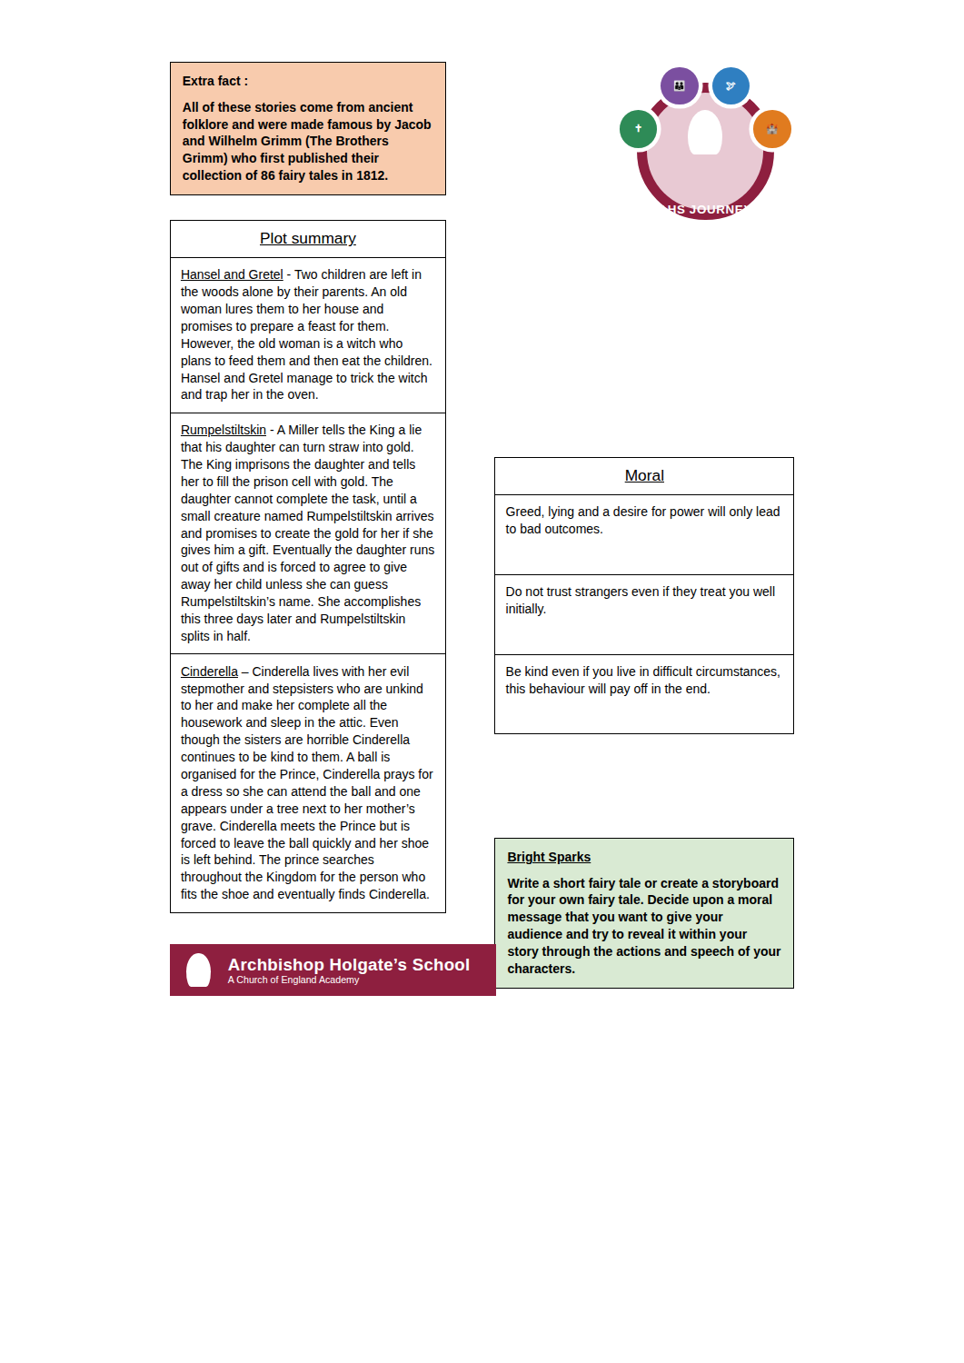Extra fact :
All of these stories come from ancient folklore and were made famous by Jacob and Wilhelm Grimm (The Brothers Grimm) who first published their collection of 86 fairy tales in 1812.
| Plot summary |
| --- |
| Hansel and Gretel - Two children are left in the woods alone by their parents. An old woman lures them to her house and promises to prepare a feast for them. However, the old woman is a witch who plans to feed them and then eat the children. Hansel and Gretel manage to trick the witch and trap her in the oven. |
| Rumpelstiltskin - A Miller tells the King a lie that his daughter can turn straw into gold. The King imprisons the daughter and tells her to fill the prison cell with gold. The daughter cannot complete the task, until a small creature named Rumpelstiltskin arrives and promises to create the gold for her if she gives him a gift. Eventually the daughter runs out of gifts and is forced to agree to give away her child unless she can guess Rumpelstiltskin’s name. She accomplishes this three days later and Rumpelstiltskin splits in half. |
| Cinderella – Cinderella lives with her evil stepmother and stepsisters who are unkind to her and make her complete all the housework and sleep in the attic. Even though the sisters are horrible Cinderella continues to be kind to them. A ball is organised for the Prince, Cinderella prays for a dress so she can attend the ball and one appears under a tree next to her mother’s grave. Cinderella meets the Prince but is forced to leave the ball quickly and her shoe is left behind. The prince searches throughout the Kingdom for the person who fits the shoe and eventually finds Cinderella. |
AHS JOURNEY
✝
👪
🕊
🏰
| Moral |
| --- |
| Greed, lying and a desire for power will only lead to bad outcomes. |
| Do not trust strangers even if they treat you well initially. |
| Be kind even if you live in difficult circumstances, this behaviour will pay off in the end. |
Bright Sparks
Write a short fairy tale or create a storyboard for your own fairy tale. Decide upon a moral message that you want to give your audience and try to reveal it within your story through the actions and speech of your characters.
Archbishop Holgate’s School
A Church of England Academy